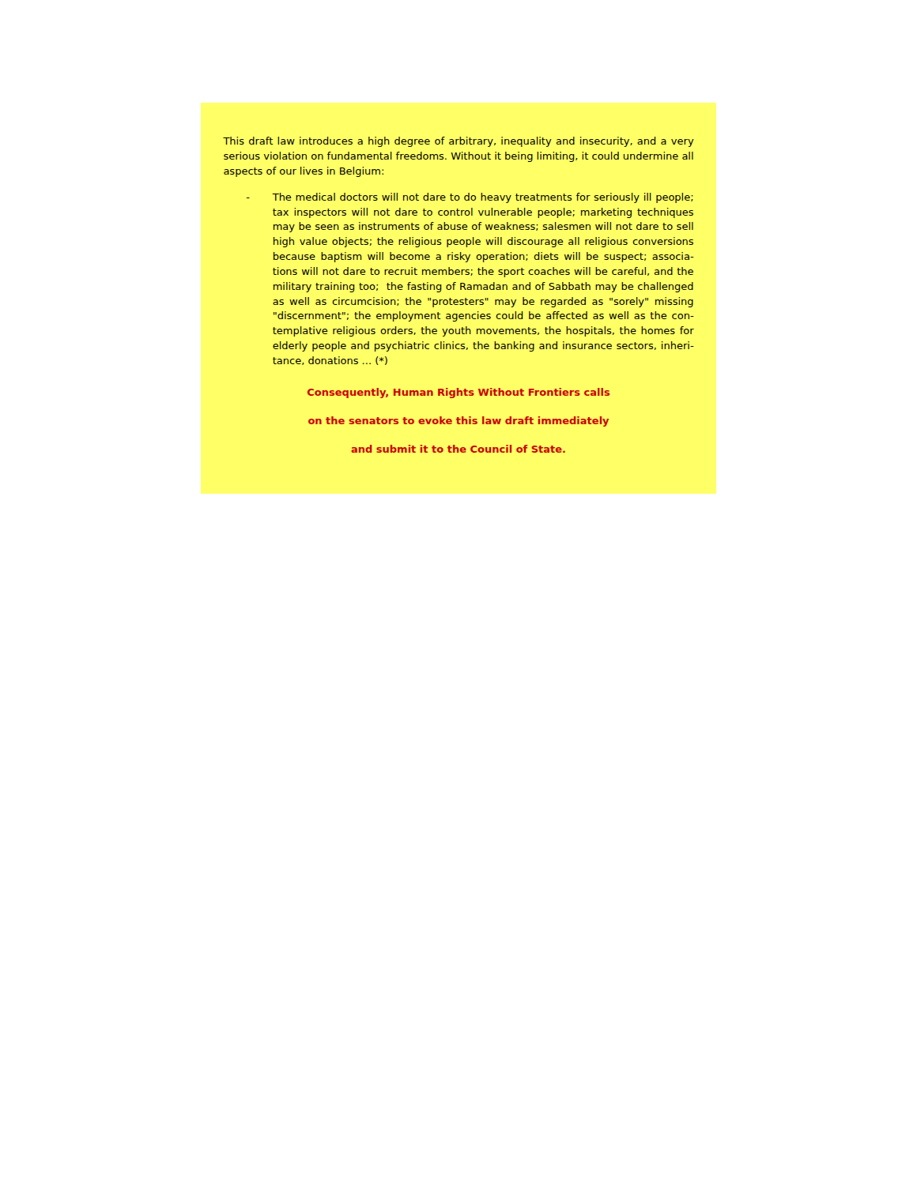This draft law introduces a high degree of arbitrary, inequality and insecurity, and a very serious violation on fundamental freedoms. Without it being limiting, it could undermine all aspects of our lives in Belgium:
- The medical doctors will not dare to do heavy treatments for seriously ill people; tax inspectors will not dare to control vulnerable people; marketing techniques may be seen as instruments of abuse of weakness; salesmen will not dare to sell high value objects; the religious people will discourage all religious conversions because baptism will become a risky operation; diets will be suspect; associations will not dare to recruit members; the sport coaches will be careful, and the military training too; the fasting of Ramadan and of Sabbath may be challenged as well as circumcision; the "protesters" may be regarded as "sorely" missing "discernment"; the employment agencies could be affected as well as the contemplative religious orders, the youth movements, the hospitals, the homes for elderly people and psychiatric clinics, the banking and insurance sectors, inheritance, donations ... (*)
Consequently, Human Rights Without Frontiers calls
on the senators to evoke this law draft immediately
and submit it to the Council of State.